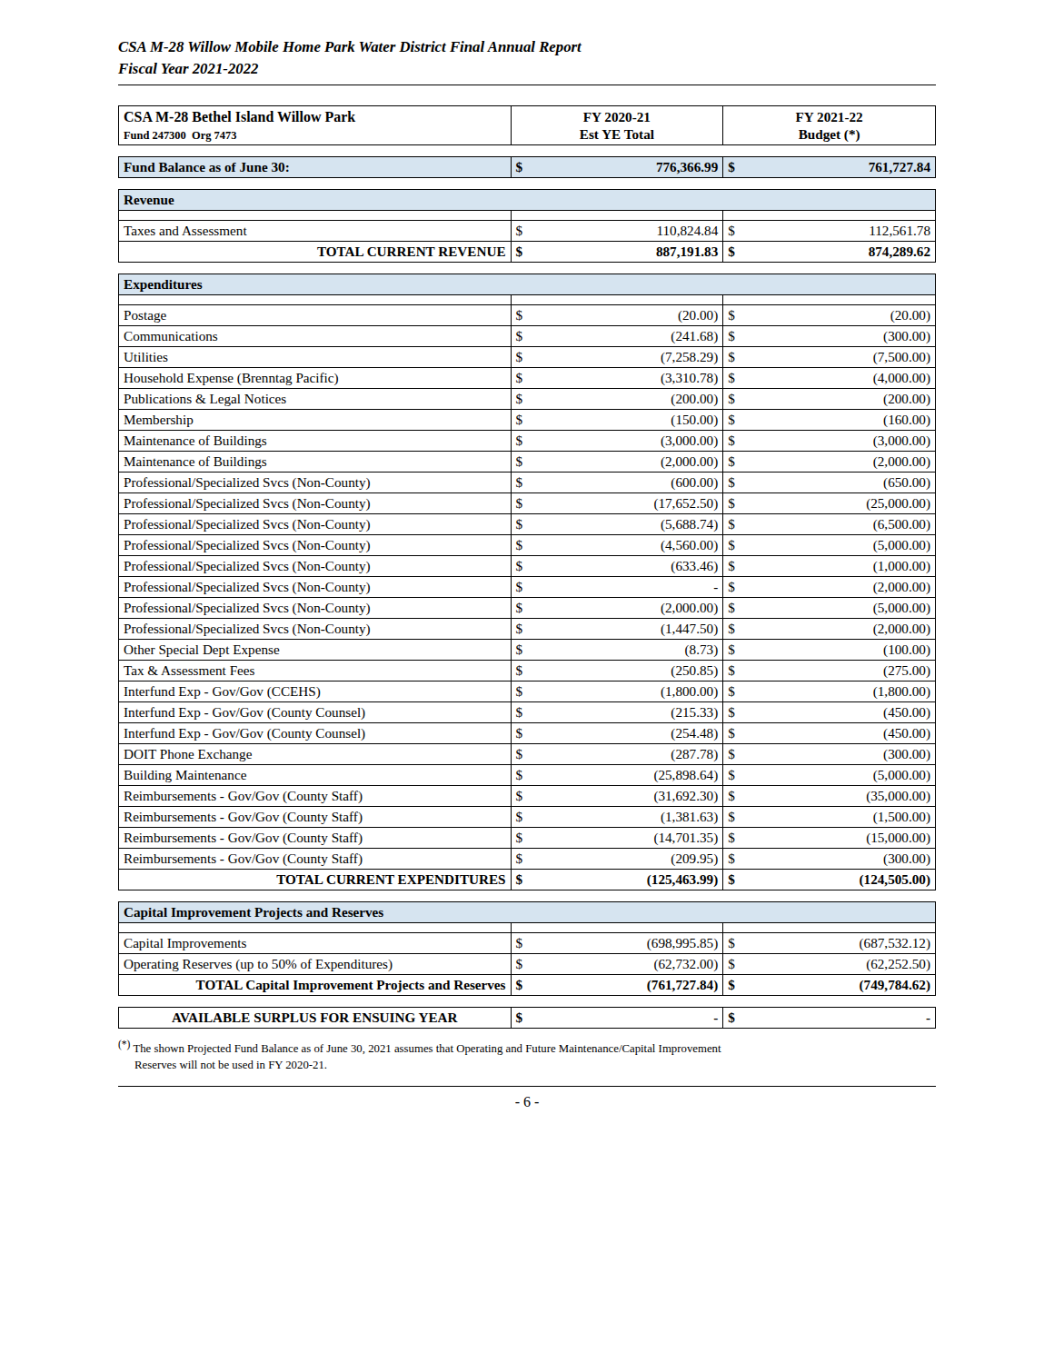CSA M-28 Willow Mobile Home Park Water District Final Annual Report
Fiscal Year 2021-2022
| CSA M-28 Bethel Island Willow Park Fund 247300 Org 7473 | FY 2020-21 Est YE Total | FY 2021-22 Budget (*) |
| Fund Balance as of June 30: | $ | 776,366.99 | $ | 761,727.84 |
| Revenue |
| Taxes and Assessment | $ | 110,824.84 | $ | 112,561.78 |
| TOTAL CURRENT REVENUE | $ | 887,191.83 | $ | 874,289.62 |
| Expenditures |
| Postage | $ | (20.00) | $ | (20.00) |
| Communications | $ | (241.68) | $ | (300.00) |
| Utilities | $ | (7,258.29) | $ | (7,500.00) |
| Household Expense (Brenntag Pacific) | $ | (3,310.78) | $ | (4,000.00) |
| Publications & Legal Notices | $ | (200.00) | $ | (200.00) |
| Membership | $ | (150.00) | $ | (160.00) |
| Maintenance of Buildings | $ | (3,000.00) | $ | (3,000.00) |
| Maintenance of Buildings | $ | (2,000.00) | $ | (2,000.00) |
| Professional/Specialized Svcs (Non-County) | $ | (600.00) | $ | (650.00) |
| Professional/Specialized Svcs (Non-County) | $ | (17,652.50) | $ | (25,000.00) |
| Professional/Specialized Svcs (Non-County) | $ | (5,688.74) | $ | (6,500.00) |
| Professional/Specialized Svcs (Non-County) | $ | (4,560.00) | $ | (5,000.00) |
| Professional/Specialized Svcs (Non-County) | $ | (633.46) | $ | (1,000.00) |
| Professional/Specialized Svcs (Non-County) | $ | - | $ | (2,000.00) |
| Professional/Specialized Svcs (Non-County) | $ | (2,000.00) | $ | (5,000.00) |
| Professional/Specialized Svcs (Non-County) | $ | (1,447.50) | $ | (2,000.00) |
| Other Special Dept Expense | $ | (8.73) | $ | (100.00) |
| Tax & Assessment Fees | $ | (250.85) | $ | (275.00) |
| Interfund Exp - Gov/Gov (CCEHS) | $ | (1,800.00) | $ | (1,800.00) |
| Interfund Exp - Gov/Gov (County Counsel) | $ | (215.33) | $ | (450.00) |
| Interfund Exp - Gov/Gov (County Counsel) | $ | (254.48) | $ | (450.00) |
| DOIT Phone Exchange | $ | (287.78) | $ | (300.00) |
| Building Maintenance | $ | (25,898.64) | $ | (5,000.00) |
| Reimbursements - Gov/Gov (County Staff) | $ | (31,692.30) | $ | (35,000.00) |
| Reimbursements - Gov/Gov (County Staff) | $ | (1,381.63) | $ | (1,500.00) |
| Reimbursements - Gov/Gov (County Staff) | $ | (14,701.35) | $ | (15,000.00) |
| Reimbursements - Gov/Gov (County Staff) | $ | (209.95) | $ | (300.00) |
| TOTAL CURRENT EXPENDITURES | $ | (125,463.99) | $ | (124,505.00) |
| Capital Improvement Projects and Reserves |
| Capital Improvements | $ | (698,995.85) | $ | (687,532.12) |
| Operating Reserves (up to 50% of Expenditures) | $ | (62,732.00) | $ | (62,252.50) |
| TOTAL Capital Improvement Projects and Reserves | $ | (761,727.84) | $ | (749,784.62) |
| AVAILABLE SURPLUS FOR ENSUING YEAR | $ | - | $ | - |
(*) The shown Projected Fund Balance as of June 30, 2021 assumes that Operating and Future Maintenance/Capital Improvement Reserves will not be used in FY 2020-21.
- 6 -